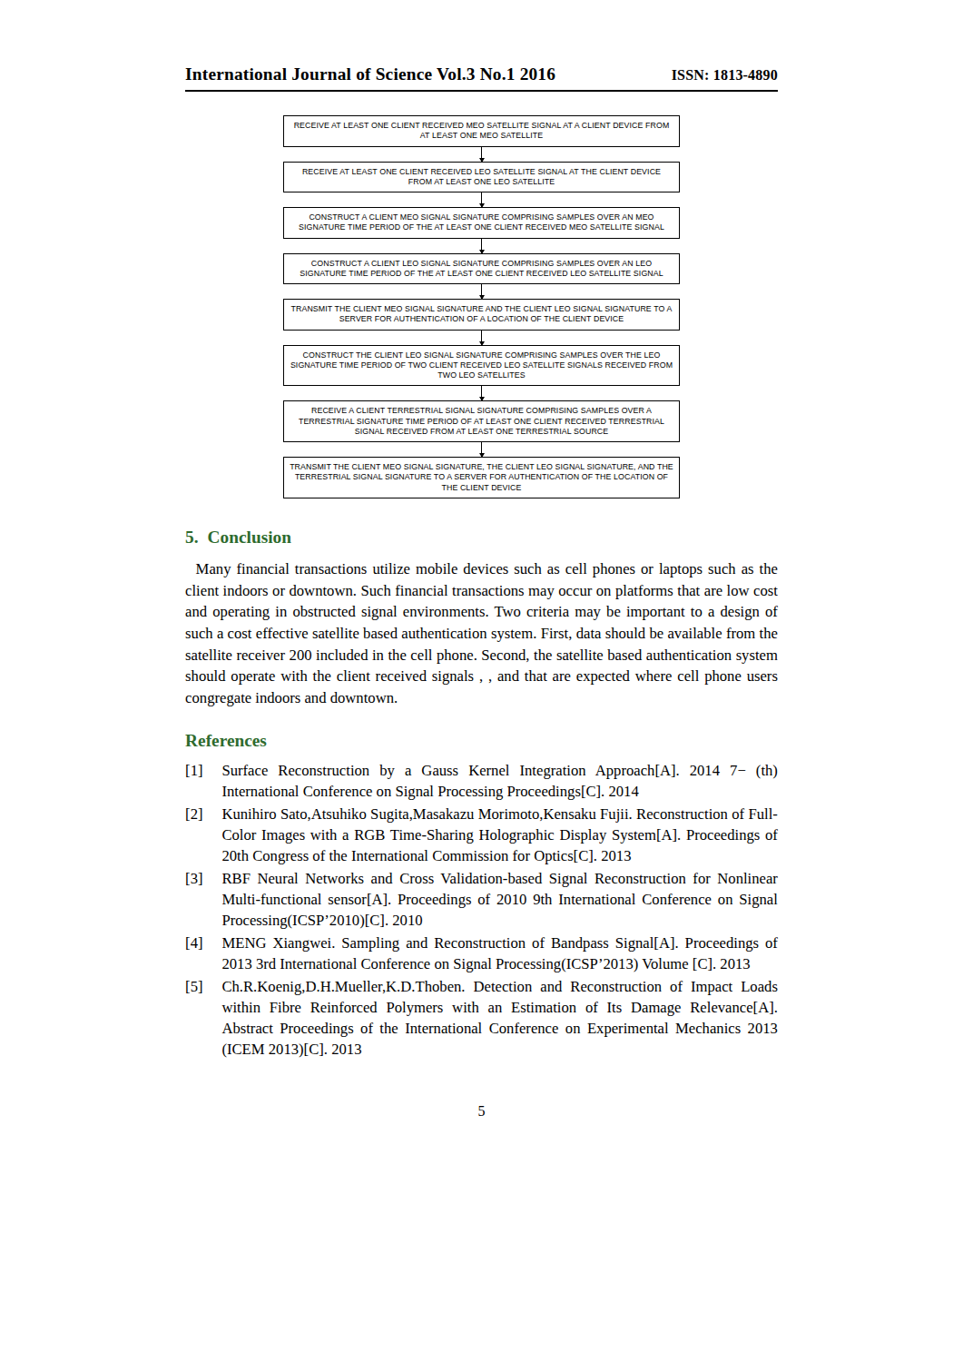International Journal of Science Vol.3 No.1 2016
ISSN: 1813-4890
RECEIVE AT LEAST ONE CLIENT RECEIVED MEO SATELLITE SIGNAL AT A CLIENT DEVICE FROM AT LEAST ONE MEO SATELLITE
RECEIVE AT LEAST ONE CLIENT RECEIVED LEO SATELLITE SIGNAL AT THE CLIENT DEVICE FROM AT LEAST ONE LEO SATELLITE
CONSTRUCT A CLIENT MEO SIGNAL SIGNATURE COMPRISING SAMPLES OVER AN MEO SIGNATURE TIME PERIOD OF THE AT LEAST ONE CLIENT RECEIVED MEO SATELLITE SIGNAL
CONSTRUCT A CLIENT LEO SIGNAL SIGNATURE COMPRISING SAMPLES OVER AN LEO SIGNATURE TIME PERIOD OF THE AT LEAST ONE CLIENT RECEIVED LEO SATELLITE SIGNAL
TRANSMIT THE CLIENT MEO SIGNAL SIGNATURE AND THE CLIENT LEO SIGNAL SIGNATURE TO A SERVER FOR AUTHENTICATION OF A LOCATION OF THE CLIENT DEVICE
CONSTRUCT THE CLIENT LEO SIGNAL SIGNATURE COMPRISING SAMPLES OVER THE LEO SIGNATURE TIME PERIOD OF TWO CLIENT RECEIVED LEO SATELLITE SIGNALS RECEIVED FROM TWO LEO SATELLITES
RECEIVE A CLIENT TERRESTRIAL SIGNAL SIGNATURE COMPRISING SAMPLES OVER A TERRESTRIAL SIGNATURE TIME PERIOD OF AT LEAST ONE CLIENT RECEIVED TERRESTRIAL SIGNAL RECEIVED FROM AT LEAST ONE TERRESTRIAL SOURCE
TRANSMIT THE CLIENT MEO SIGNAL SIGNATURE, THE CLIENT LEO SIGNAL SIGNATURE, AND THE TERRESTRIAL SIGNAL SIGNATURE TO A SERVER FOR AUTHENTICATION OF THE LOCATION OF THE CLIENT DEVICE
5. Conclusion
Many financial transactions utilize mobile devices such as cell phones or laptops such as the client indoors or downtown. Such financial transactions may occur on platforms that are low cost and operating in obstructed signal environments. Two criteria may be important to a design of such a cost effective satellite based authentication system. First, data should be available from the satellite receiver 200 included in the cell phone. Second, the satellite based authentication system should operate with the client received signals , , and that are expected where cell phone users congregate indoors and downtown.
References
[1] Surface Reconstruction by a Gauss Kernel Integration Approach[A]. 2014 7− (th) International Conference on Signal Processing Proceedings[C]. 2014
[2] Kunihiro Sato,Atsuhiko Sugita,Masakazu Morimoto,Kensaku Fujii. Reconstruction of Full-Color Images with a RGB Time-Sharing Holographic Display System[A]. Proceedings of 20th Congress of the International Commission for Optics[C]. 2013
[3] RBF Neural Networks and Cross Validation-based Signal Reconstruction for Nonlinear Multi-functional sensor[A]. Proceedings of 2010 9th International Conference on Signal Processing(ICSP’2010)[C]. 2010
[4] MENG Xiangwei. Sampling and Reconstruction of Bandpass Signal[A]. Proceedings of 2013 3rd International Conference on Signal Processing(ICSP’2013) Volume [C]. 2013
[5] Ch.R.Koenig,D.H.Mueller,K.D.Thoben. Detection and Reconstruction of Impact Loads within Fibre Reinforced Polymers with an Estimation of Its Damage Relevance[A]. Abstract Proceedings of the International Conference on Experimental Mechanics 2013 (ICEM 2013)[C]. 2013
5